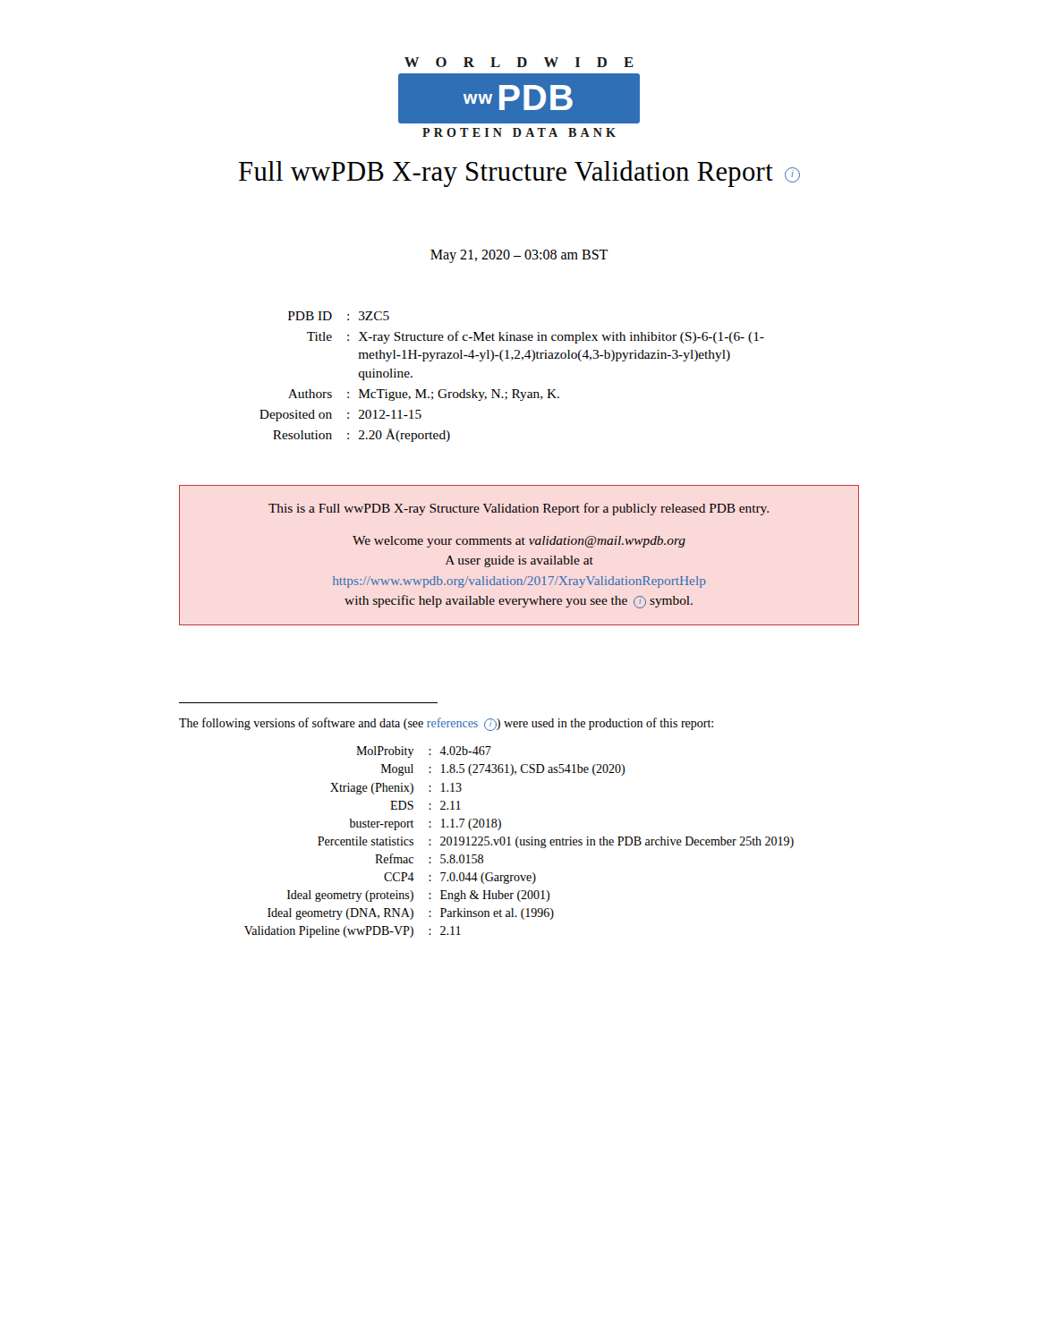W O R L D W I D E
ww PDB
PROTEIN DATA BANK
Full wwPDB X-ray Structure Validation Report i
May 21, 2020 – 03:08 am BST
| PDB ID | : | 3ZC5 |
| Title | : | X-ray Structure of c-Met kinase in complex with inhibitor (S)-6-(1-(6- (1-methyl-1H-pyrazol-4-yl)-(1,2,4)triazolo(4,3-b)pyridazin-3-yl)ethyl) quinoline. |
| Authors | : | McTigue, M.; Grodsky, N.; Ryan, K. |
| Deposited on | : | 2012-11-15 |
| Resolution | : | 2.20 Å(reported) |
This is a Full wwPDB X-ray Structure Validation Report for a publicly released PDB entry.
We welcome your comments at validation@mail.wwpdb.org
A user guide is available at
https://www.wwpdb.org/validation/2017/XrayValidationReportHelp
with specific help available everywhere you see the i symbol.
The following versions of software and data (see references i) were used in the production of this report:
| MolProbity | : | 4.02b-467 |
| Mogul | : | 1.8.5 (274361), CSD as541be (2020) |
| Xtriage (Phenix) | : | 1.13 |
| EDS | : | 2.11 |
| buster-report | : | 1.1.7 (2018) |
| Percentile statistics | : | 20191225.v01 (using entries in the PDB archive December 25th 2019) |
| Refmac | : | 5.8.0158 |
| CCP4 | : | 7.0.044 (Gargrove) |
| Ideal geometry (proteins) | : | Engh & Huber (2001) |
| Ideal geometry (DNA, RNA) | : | Parkinson et al. (1996) |
| Validation Pipeline (wwPDB-VP) | : | 2.11 |